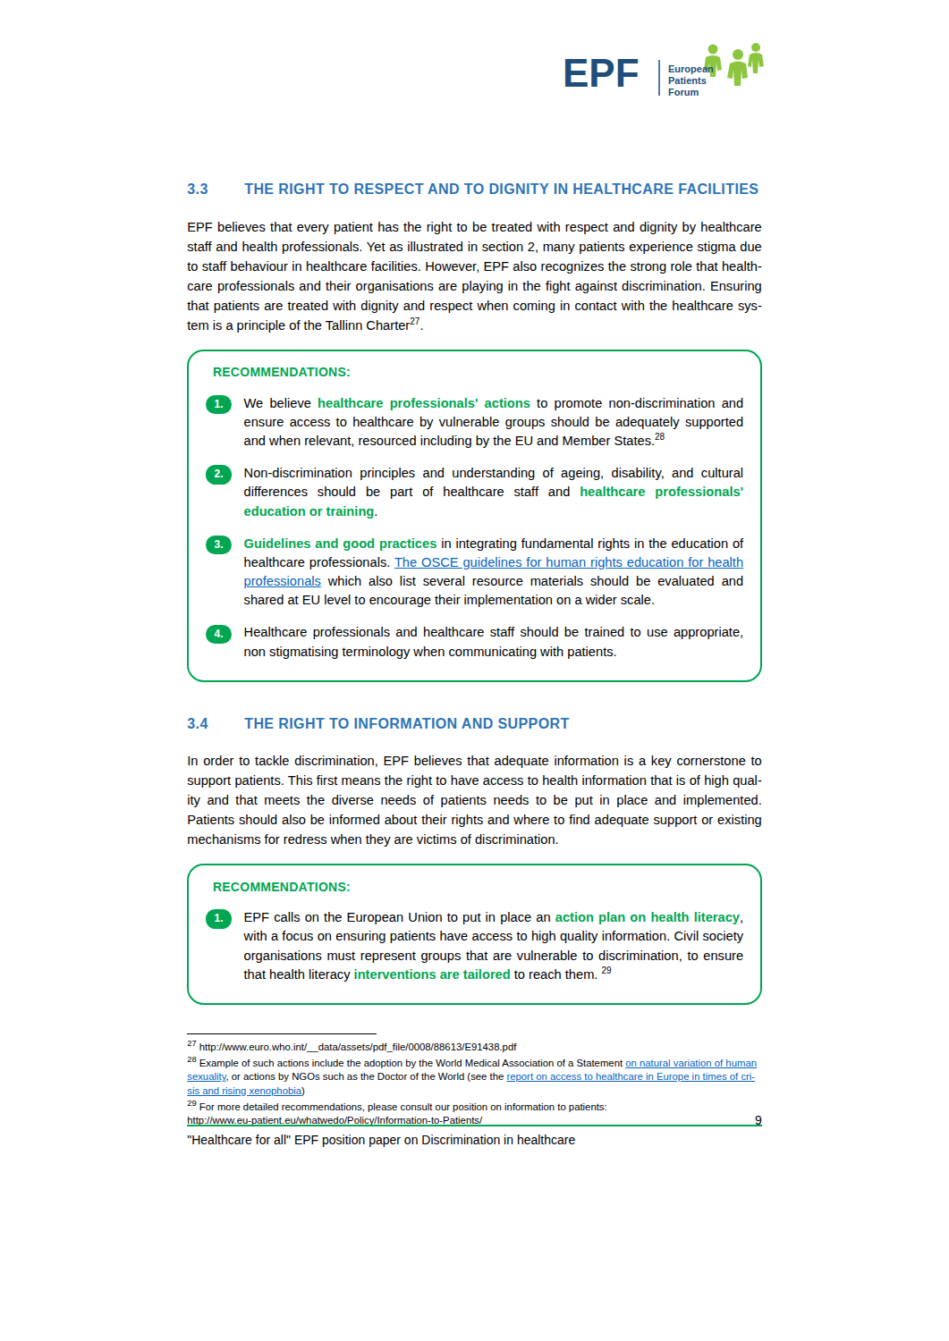EPF European Patients Forum
3.3 THE RIGHT TO RESPECT AND TO DIGNITY IN HEALTHCARE FACILITIES
EPF believes that every patient has the right to be treated with respect and dignity by healthcare staff and health professionals. Yet as illustrated in section 2, many patients experience stigma due to staff behaviour in healthcare facilities. However, EPF also recognizes the strong role that healthcare professionals and their organisations are playing in the fight against discrimination. Ensuring that patients are treated with dignity and respect when coming in contact with the healthcare system is a principle of the Tallinn Charter27.
RECOMMENDATIONS:
1.
We believe healthcare professionals' actions to promote non-discrimination and ensure access to healthcare by vulnerable groups should be adequately supported and when relevant, resourced including by the EU and Member States.28
2.
Non-discrimination principles and understanding of ageing, disability, and cultural differences should be part of healthcare staff and healthcare professionals' education or training.
3.
Guidelines and good practices in integrating fundamental rights in the education of healthcare professionals. The OSCE guidelines for human rights education for health professionals which also list several resource materials should be evaluated and shared at EU level to encourage their implementation on a wider scale.
4.
Healthcare professionals and healthcare staff should be trained to use appropriate, non stigmatising terminology when communicating with patients.
3.4 THE RIGHT TO INFORMATION AND SUPPORT
In order to tackle discrimination, EPF believes that adequate information is a key cornerstone to support patients. This first means the right to have access to health information that is of high quality and that meets the diverse needs of patients needs to be put in place and implemented. Patients should also be informed about their rights and where to find adequate support or existing mechanisms for redress when they are victims of discrimination.
RECOMMENDATIONS:
1.
EPF calls on the European Union to put in place an action plan on health literacy, with a focus on ensuring patients have access to high quality information. Civil society organisations must represent groups that are vulnerable to discrimination, to ensure that health literacy interventions are tailored to reach them. 29
27 http://www.euro.who.int/__data/assets/pdf_file/0008/88613/E91438.pdf
28 Example of such actions include the adoption by the World Medical Association of a Statement on natural variation of human sexuality, or actions by NGOs such as the Doctor of the World (see the report on access to healthcare in Europe in times of crisis and rising xenophobia)
29 For more detailed recommendations, please consult our position on information to patients:
http://www.eu-patient.eu/whatwedo/Policy/Information-to-Patients/
9
"Healthcare for all" EPF position paper on Discrimination in healthcare